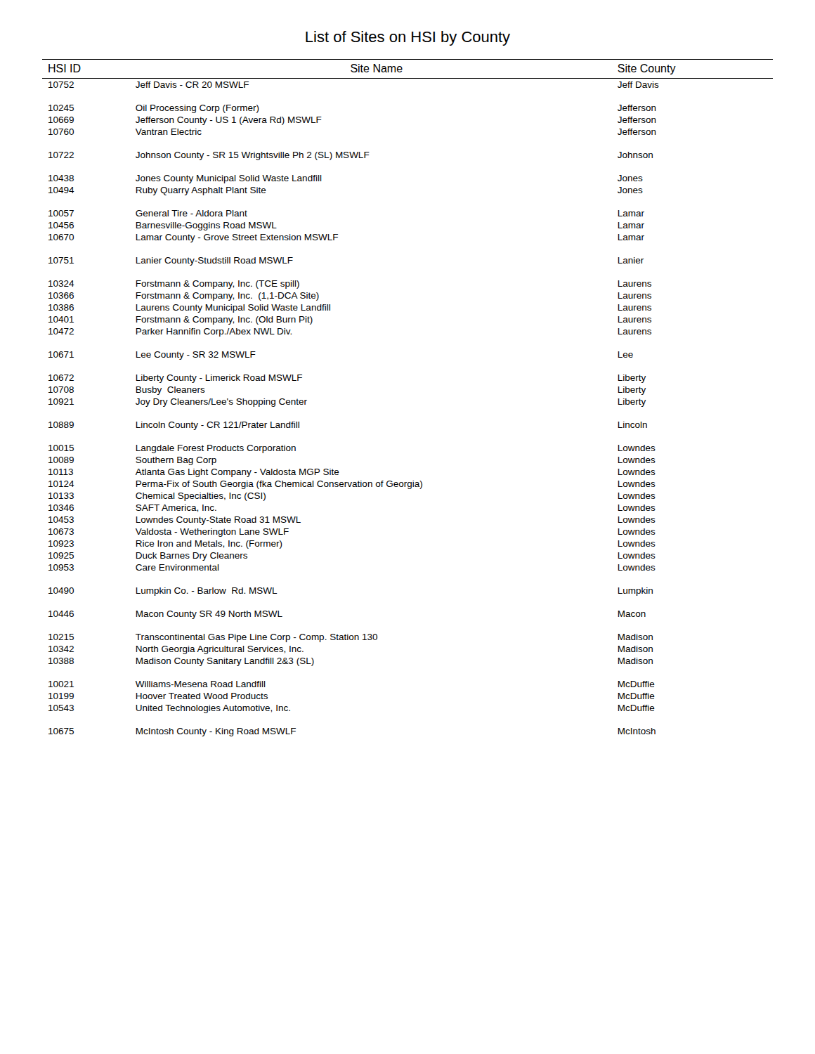List of Sites on HSI by County
| HSI ID | Site Name | Site County |
| --- | --- | --- |
| 10752 | Jeff Davis - CR 20 MSWLF | Jeff Davis |
| 10245 | Oil Processing Corp (Former) | Jefferson |
| 10669 | Jefferson County - US 1 (Avera Rd) MSWLF | Jefferson |
| 10760 | Vantran Electric | Jefferson |
| 10722 | Johnson County - SR 15 Wrightsville Ph 2 (SL) MSWLF | Johnson |
| 10438 | Jones County Municipal Solid Waste Landfill | Jones |
| 10494 | Ruby Quarry Asphalt Plant Site | Jones |
| 10057 | General Tire - Aldora Plant | Lamar |
| 10456 | Barnesville-Goggins Road MSWL | Lamar |
| 10670 | Lamar County - Grove Street Extension MSWLF | Lamar |
| 10751 | Lanier County-Studstill Road MSWLF | Lanier |
| 10324 | Forstmann & Company, Inc. (TCE spill) | Laurens |
| 10366 | Forstmann & Company, Inc. (1,1-DCA Site) | Laurens |
| 10386 | Laurens County Municipal Solid Waste Landfill | Laurens |
| 10401 | Forstmann & Company, Inc. (Old Burn Pit) | Laurens |
| 10472 | Parker Hannifin Corp./Abex NWL Div. | Laurens |
| 10671 | Lee County - SR 32 MSWLF | Lee |
| 10672 | Liberty County - Limerick Road MSWLF | Liberty |
| 10708 | Busby Cleaners | Liberty |
| 10921 | Joy Dry Cleaners/Lee's Shopping Center | Liberty |
| 10889 | Lincoln County - CR 121/Prater Landfill | Lincoln |
| 10015 | Langdale Forest Products Corporation | Lowndes |
| 10089 | Southern Bag Corp | Lowndes |
| 10113 | Atlanta Gas Light Company - Valdosta MGP Site | Lowndes |
| 10124 | Perma-Fix of South Georgia (fka Chemical Conservation of Georgia) | Lowndes |
| 10133 | Chemical Specialties, Inc (CSI) | Lowndes |
| 10346 | SAFT America, Inc. | Lowndes |
| 10453 | Lowndes County-State Road 31 MSWL | Lowndes |
| 10673 | Valdosta - Wetherington Lane SWLF | Lowndes |
| 10923 | Rice Iron and Metals, Inc. (Former) | Lowndes |
| 10925 | Duck Barnes Dry Cleaners | Lowndes |
| 10953 | Care Environmental | Lowndes |
| 10490 | Lumpkin Co. - Barlow Rd. MSWL | Lumpkin |
| 10446 | Macon County SR 49 North MSWL | Macon |
| 10215 | Transcontinental Gas Pipe Line Corp - Comp. Station 130 | Madison |
| 10342 | North Georgia Agricultural Services, Inc. | Madison |
| 10388 | Madison County Sanitary Landfill 2&3 (SL) | Madison |
| 10021 | Williams-Mesena Road Landfill | McDuffie |
| 10199 | Hoover Treated Wood Products | McDuffie |
| 10543 | United Technologies Automotive, Inc. | McDuffie |
| 10675 | McIntosh County - King Road MSWLF | McIntosh |